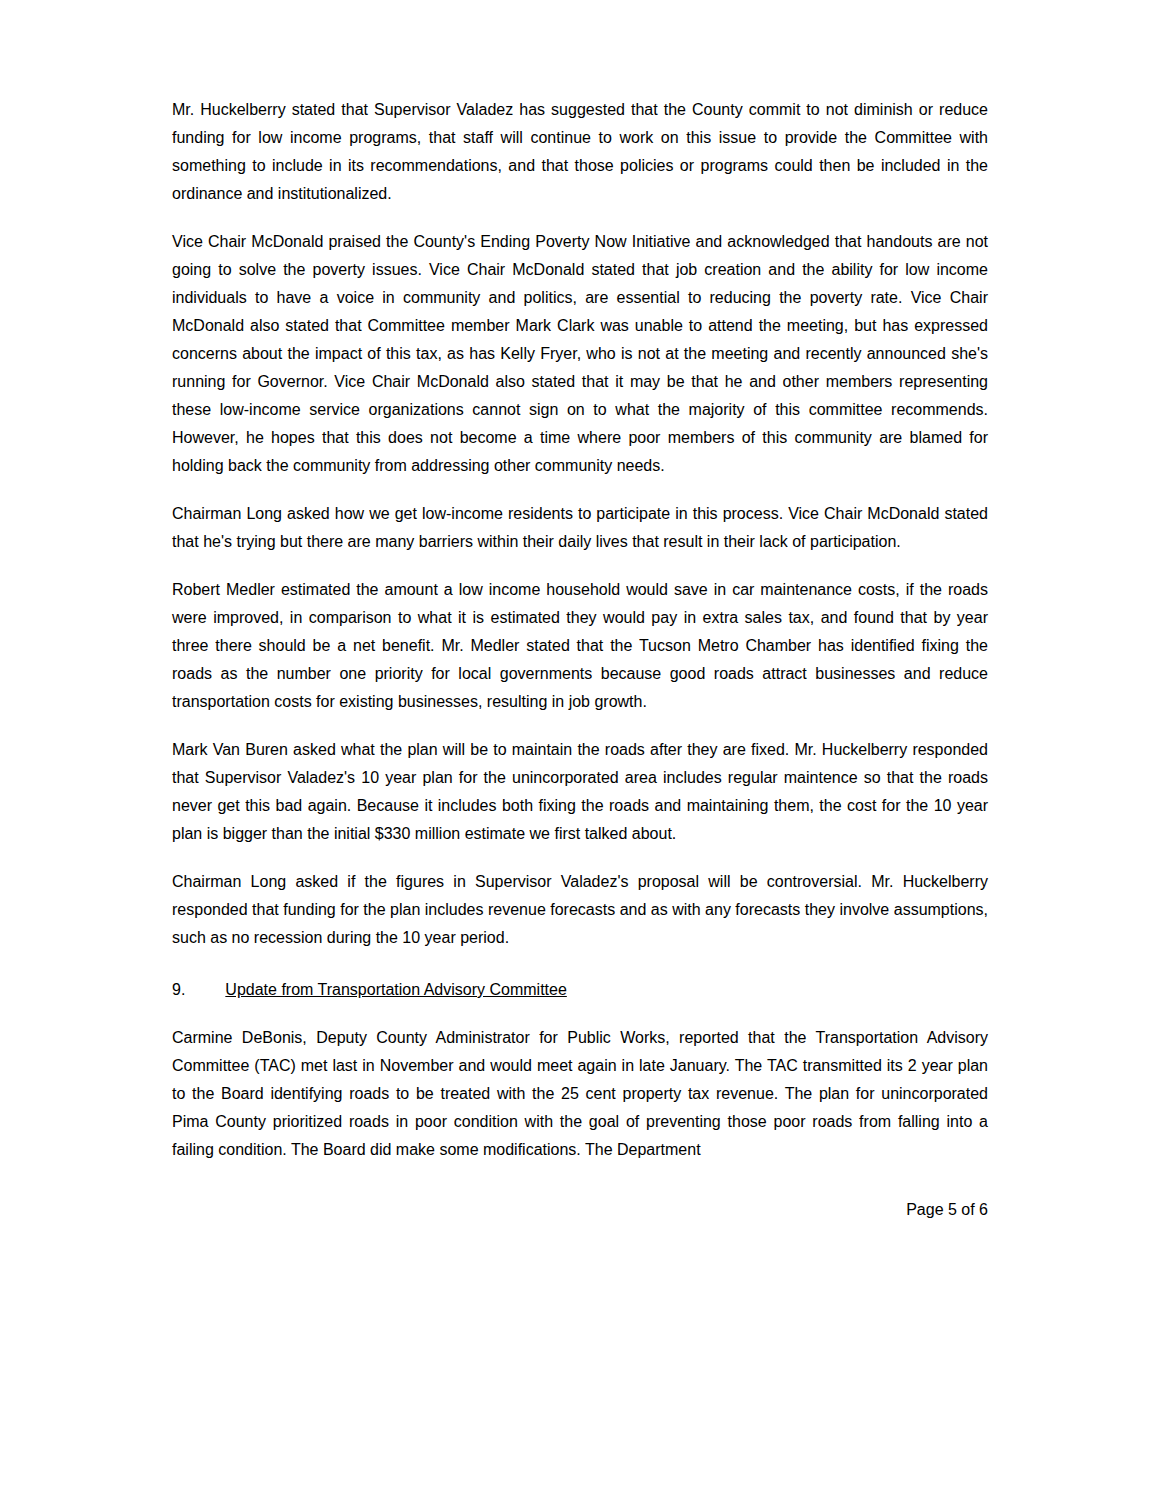Mr. Huckelberry stated that Supervisor Valadez has suggested that the County commit to not diminish or reduce funding for low income programs, that staff will continue to work on this issue to provide the Committee with something to include in its recommendations, and that those policies or programs could then be included in the ordinance and institutionalized.
Vice Chair McDonald praised the County's Ending Poverty Now Initiative and acknowledged that handouts are not going to solve the poverty issues. Vice Chair McDonald stated that job creation and the ability for low income individuals to have a voice in community and politics, are essential to reducing the poverty rate. Vice Chair McDonald also stated that Committee member Mark Clark was unable to attend the meeting, but has expressed concerns about the impact of this tax, as has Kelly Fryer, who is not at the meeting and recently announced she's running for Governor. Vice Chair McDonald also stated that it may be that he and other members representing these low-income service organizations cannot sign on to what the majority of this committee recommends. However, he hopes that this does not become a time where poor members of this community are blamed for holding back the community from addressing other community needs.
Chairman Long asked how we get low-income residents to participate in this process. Vice Chair McDonald stated that he's trying but there are many barriers within their daily lives that result in their lack of participation.
Robert Medler estimated the amount a low income household would save in car maintenance costs, if the roads were improved, in comparison to what it is estimated they would pay in extra sales tax, and found that by year three there should be a net benefit. Mr. Medler stated that the Tucson Metro Chamber has identified fixing the roads as the number one priority for local governments because good roads attract businesses and reduce transportation costs for existing businesses, resulting in job growth.
Mark Van Buren asked what the plan will be to maintain the roads after they are fixed. Mr. Huckelberry responded that Supervisor Valadez's 10 year plan for the unincorporated area includes regular maintence so that the roads never get this bad again. Because it includes both fixing the roads and maintaining them, the cost for the 10 year plan is bigger than the initial $330 million estimate we first talked about.
Chairman Long asked if the figures in Supervisor Valadez's proposal will be controversial. Mr. Huckelberry responded that funding for the plan includes revenue forecasts and as with any forecasts they involve assumptions, such as no recession during the 10 year period.
9. Update from Transportation Advisory Committee
Carmine DeBonis, Deputy County Administrator for Public Works, reported that the Transportation Advisory Committee (TAC) met last in November and would meet again in late January. The TAC transmitted its 2 year plan to the Board identifying roads to be treated with the 25 cent property tax revenue. The plan for unincorporated Pima County prioritized roads in poor condition with the goal of preventing those poor roads from falling into a failing condition. The Board did make some modifications. The Department
Page 5 of 6